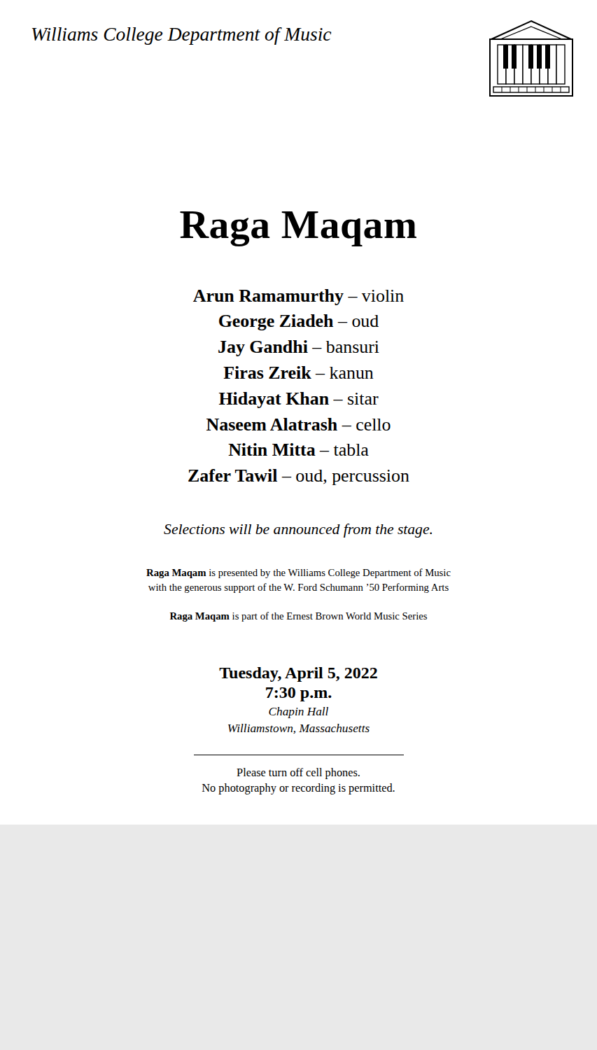Williams College Department of Music
Raga Maqam
Arun Ramamurthy – violin
George Ziadeh – oud
Jay Gandhi – bansuri
Firas Zreik – kanun
Hidayat Khan – sitar
Naseem Alatrash – cello
Nitin Mitta – tabla
Zafer Tawil – oud, percussion
Selections will be announced from the stage.
Raga Maqam is presented by the Williams College Department of Music
with the generous support of the W. Ford Schumann ’50 Performing Arts
Raga Maqam is part of the Ernest Brown World Music Series
Tuesday, April 5, 2022
7:30 p.m.
Chapin Hall
Williamstown, Massachusetts
Please turn off cell phones.
No photography or recording is permitted.